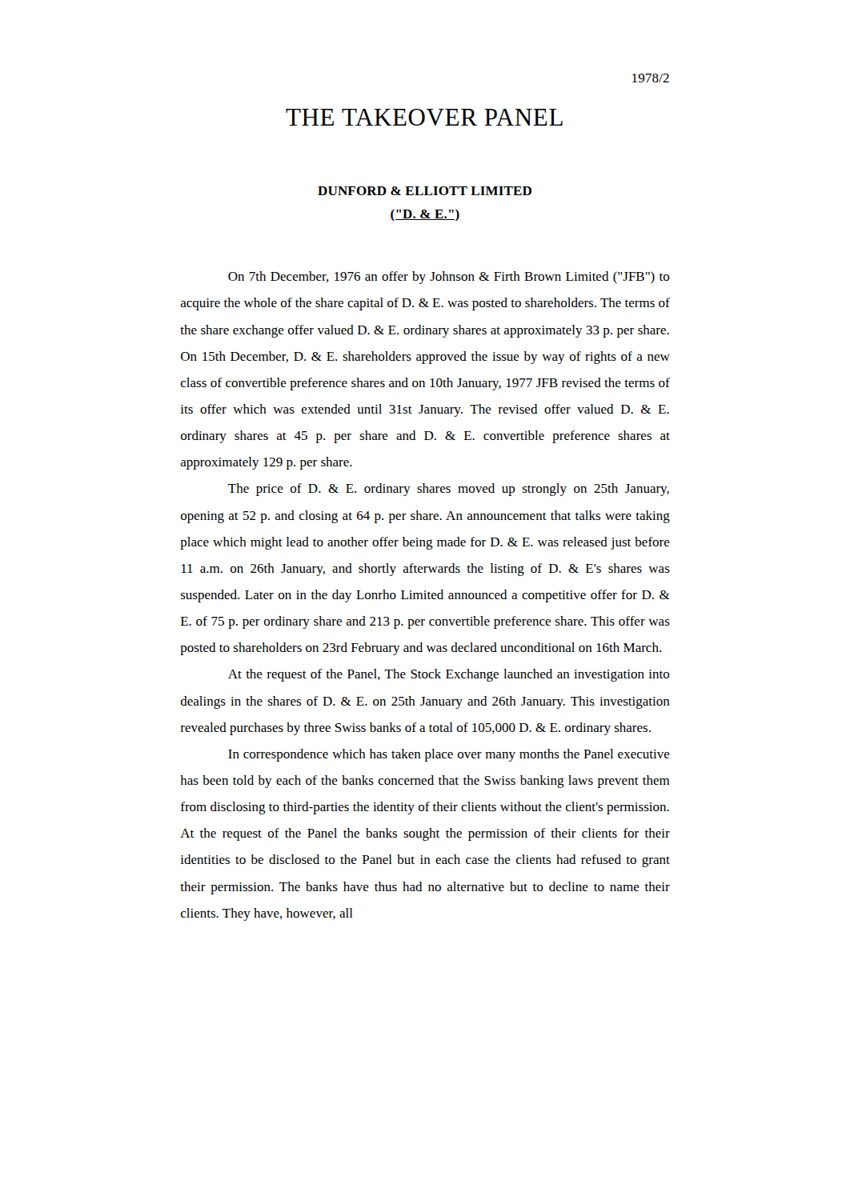1978/2
THE TAKEOVER PANEL
DUNFORD & ELLIOTT LIMITED ("D. & E.")
On 7th December, 1976 an offer by Johnson & Firth Brown Limited ("JFB") to acquire the whole of the share capital of D. & E. was posted to shareholders. The terms of the share exchange offer valued D. & E. ordinary shares at approximately 33 p. per share. On 15th December, D. & E. shareholders approved the issue by way of rights of a new class of convertible preference shares and on 10th January, 1977 JFB revised the terms of its offer which was extended until 31st January. The revised offer valued D. & E. ordinary shares at 45 p. per share and D. & E. convertible preference shares at approximately 129 p. per share.
The price of D. & E. ordinary shares moved up strongly on 25th January, opening at 52 p. and closing at 64 p. per share. An announcement that talks were taking place which might lead to another offer being made for D. & E. was released just before 11 a.m. on 26th January, and shortly afterwards the listing of D. & E's shares was suspended. Later on in the day Lonrho Limited announced a competitive offer for D. & E. of 75 p. per ordinary share and 213 p. per convertible preference share. This offer was posted to shareholders on 23rd February and was declared unconditional on 16th March.
At the request of the Panel, The Stock Exchange launched an investigation into dealings in the shares of D. & E. on 25th January and 26th January. This investigation revealed purchases by three Swiss banks of a total of 105,000 D. & E. ordinary shares.
In correspondence which has taken place over many months the Panel executive has been told by each of the banks concerned that the Swiss banking laws prevent them from disclosing to third-parties the identity of their clients without the client's permission. At the request of the Panel the banks sought the permission of their clients for their identities to be disclosed to the Panel but in each case the clients had refused to grant their permission. The banks have thus had no alternative but to decline to name their clients. They have, however, all